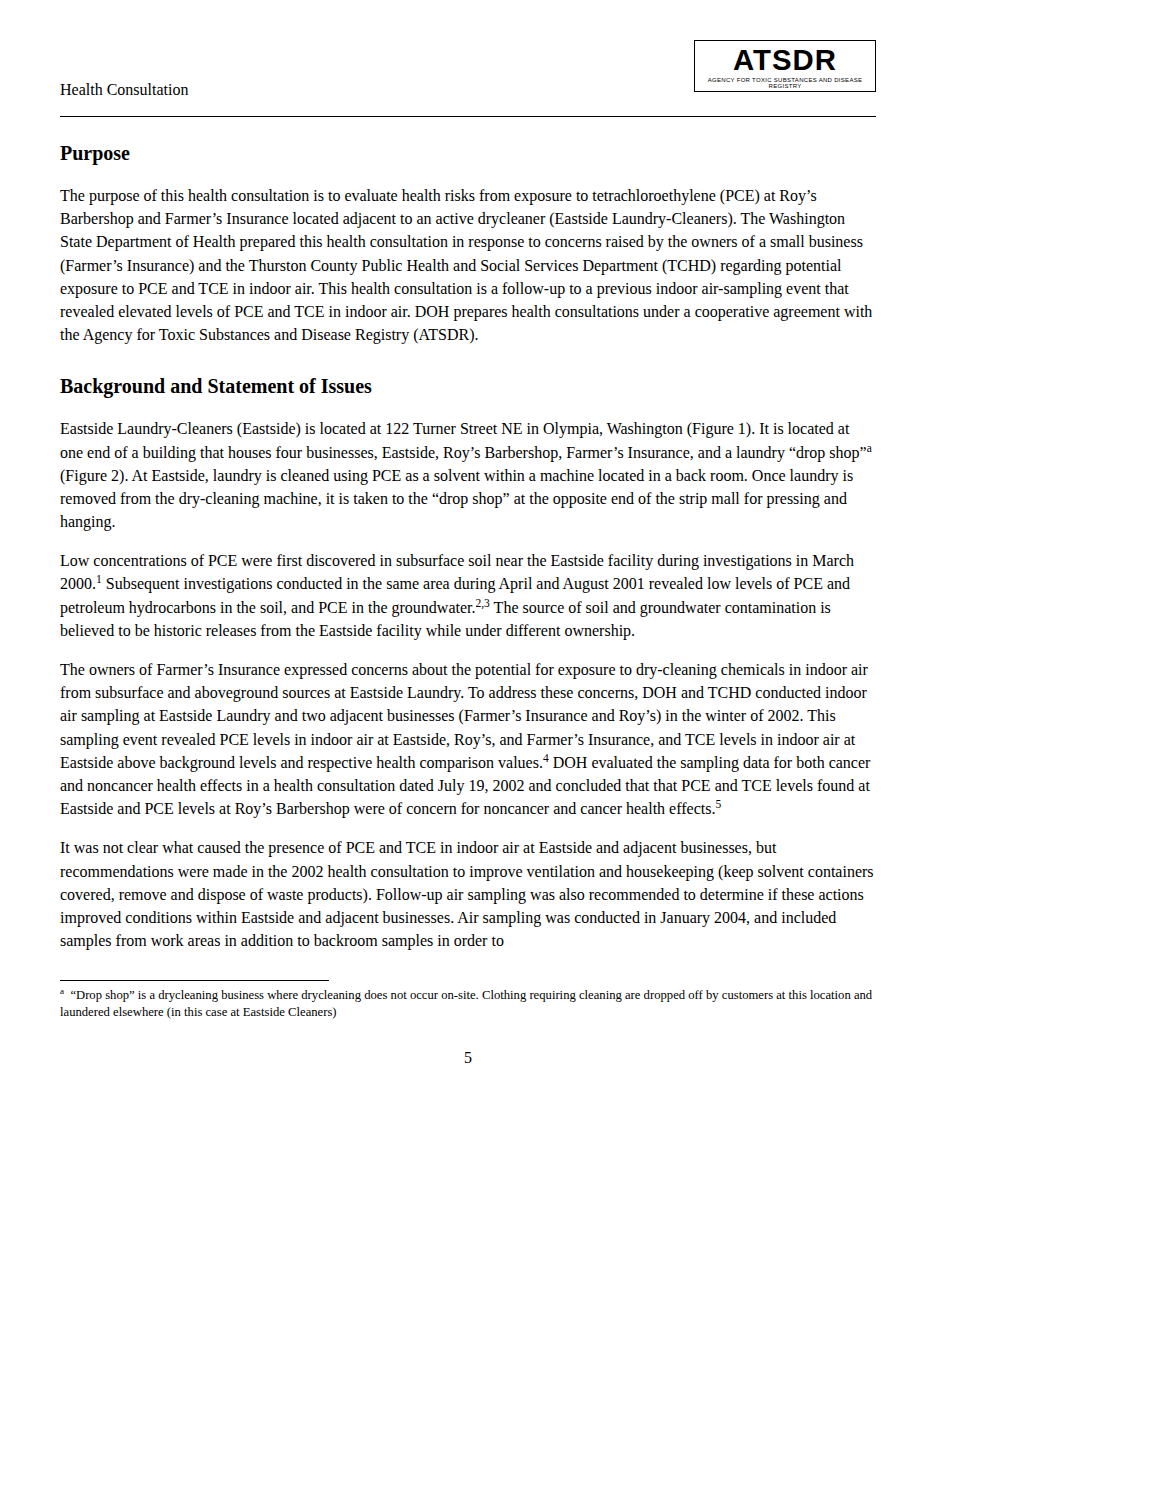ATSDR AGENCY FOR TOXIC SUBSTANCES AND DISEASE REGISTRY
Health Consultation
Purpose
The purpose of this health consultation is to evaluate health risks from exposure to tetrachloroethylene (PCE) at Roy’s Barbershop and Farmer’s Insurance located adjacent to an active drycleaner (Eastside Laundry-Cleaners). The Washington State Department of Health prepared this health consultation in response to concerns raised by the owners of a small business (Farmer’s Insurance) and the Thurston County Public Health and Social Services Department (TCHD) regarding potential exposure to PCE and TCE in indoor air. This health consultation is a follow-up to a previous indoor air-sampling event that revealed elevated levels of PCE and TCE in indoor air. DOH prepares health consultations under a cooperative agreement with the Agency for Toxic Substances and Disease Registry (ATSDR).
Background and Statement of Issues
Eastside Laundry-Cleaners (Eastside) is located at 122 Turner Street NE in Olympia, Washington (Figure 1). It is located at one end of a building that houses four businesses, Eastside, Roy’s Barbershop, Farmer’s Insurance, and a laundry “drop shop”a (Figure 2). At Eastside, laundry is cleaned using PCE as a solvent within a machine located in a back room. Once laundry is removed from the dry-cleaning machine, it is taken to the “drop shop” at the opposite end of the strip mall for pressing and hanging.
Low concentrations of PCE were first discovered in subsurface soil near the Eastside facility during investigations in March 2000.1 Subsequent investigations conducted in the same area during April and August 2001 revealed low levels of PCE and petroleum hydrocarbons in the soil, and PCE in the groundwater.2,3 The source of soil and groundwater contamination is believed to be historic releases from the Eastside facility while under different ownership.
The owners of Farmer’s Insurance expressed concerns about the potential for exposure to dry-cleaning chemicals in indoor air from subsurface and aboveground sources at Eastside Laundry. To address these concerns, DOH and TCHD conducted indoor air sampling at Eastside Laundry and two adjacent businesses (Farmer’s Insurance and Roy’s) in the winter of 2002. This sampling event revealed PCE levels in indoor air at Eastside, Roy’s, and Farmer’s Insurance, and TCE levels in indoor air at Eastside above background levels and respective health comparison values.4 DOH evaluated the sampling data for both cancer and noncancer health effects in a health consultation dated July 19, 2002 and concluded that that PCE and TCE levels found at Eastside and PCE levels at Roy’s Barbershop were of concern for noncancer and cancer health effects.5
It was not clear what caused the presence of PCE and TCE in indoor air at Eastside and adjacent businesses, but recommendations were made in the 2002 health consultation to improve ventilation and housekeeping (keep solvent containers covered, remove and dispose of waste products). Follow-up air sampling was also recommended to determine if these actions improved conditions within Eastside and adjacent businesses. Air sampling was conducted in January 2004, and included samples from work areas in addition to backroom samples in order to
a “Drop shop” is a drycleaning business where drycleaning does not occur on-site. Clothing requiring cleaning are dropped off by customers at this location and laundered elsewhere (in this case at Eastside Cleaners)
5